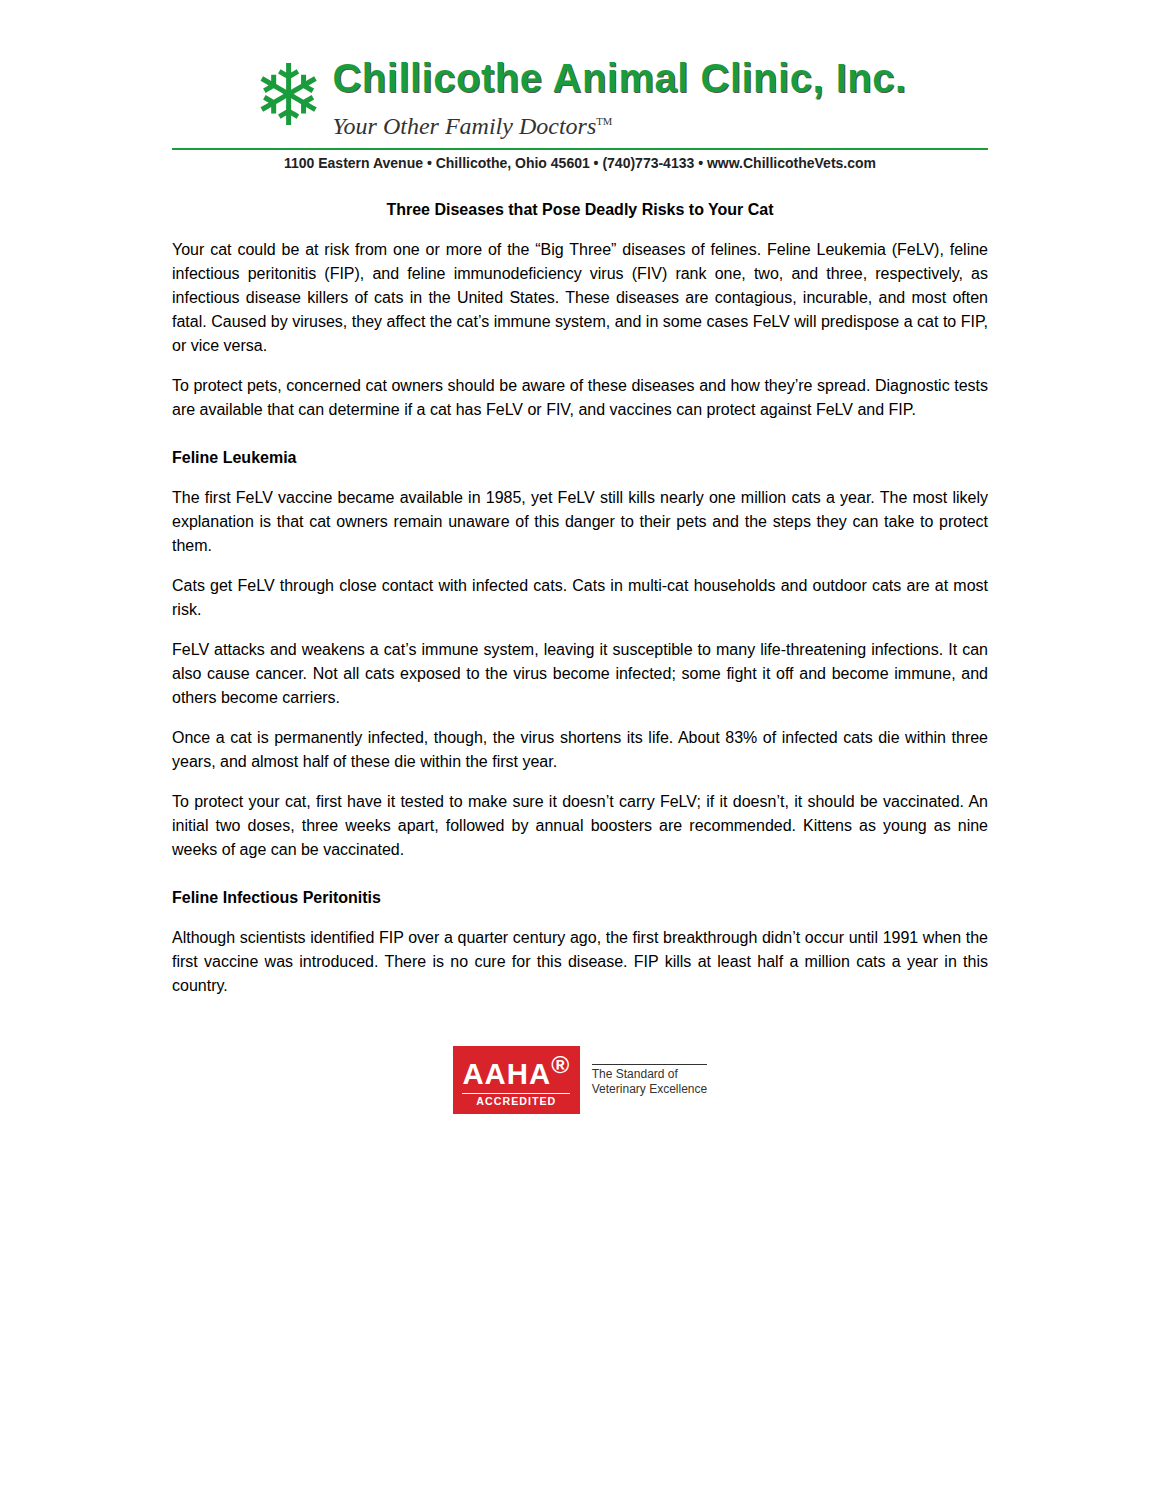❄
Chillicothe Animal Clinic, Inc.
Your Other Family DoctorsTM
1100 Eastern Avenue • Chillicothe, Ohio 45601 • (740)773-4133 • www.ChillicotheVets.com
Three Diseases that Pose Deadly Risks to Your Cat
Your cat could be at risk from one or more of the “Big Three” diseases of felines. Feline Leukemia (FeLV), feline infectious peritonitis (FIP), and feline immunodeficiency virus (FIV) rank one, two, and three, respectively, as infectious disease killers of cats in the United States. These diseases are contagious, incurable, and most often fatal. Caused by viruses, they affect the cat’s immune system, and in some cases FeLV will predispose a cat to FIP, or vice versa.
To protect pets, concerned cat owners should be aware of these diseases and how they’re spread. Diagnostic tests are available that can determine if a cat has FeLV or FIV, and vaccines can protect against FeLV and FIP.
Feline Leukemia
The first FeLV vaccine became available in 1985, yet FeLV still kills nearly one million cats a year. The most likely explanation is that cat owners remain unaware of this danger to their pets and the steps they can take to protect them.
Cats get FeLV through close contact with infected cats. Cats in multi-cat households and outdoor cats are at most risk.
FeLV attacks and weakens a cat’s immune system, leaving it susceptible to many life-threatening infections. It can also cause cancer. Not all cats exposed to the virus become infected; some fight it off and become immune, and others become carriers.
Once a cat is permanently infected, though, the virus shortens its life. About 83% of infected cats die within three years, and almost half of these die within the first year.
To protect your cat, first have it tested to make sure it doesn’t carry FeLV; if it doesn’t, it should be vaccinated. An initial two doses, three weeks apart, followed by annual boosters are recommended. Kittens as young as nine weeks of age can be vaccinated.
Feline Infectious Peritonitis
Although scientists identified FIP over a quarter century ago, the first breakthrough didn’t occur until 1991 when the first vaccine was introduced. There is no cure for this disease. FIP kills at least half a million cats a year in this country.
AAHA® ACCREDITED
The Standard of
Veterinary Excellence